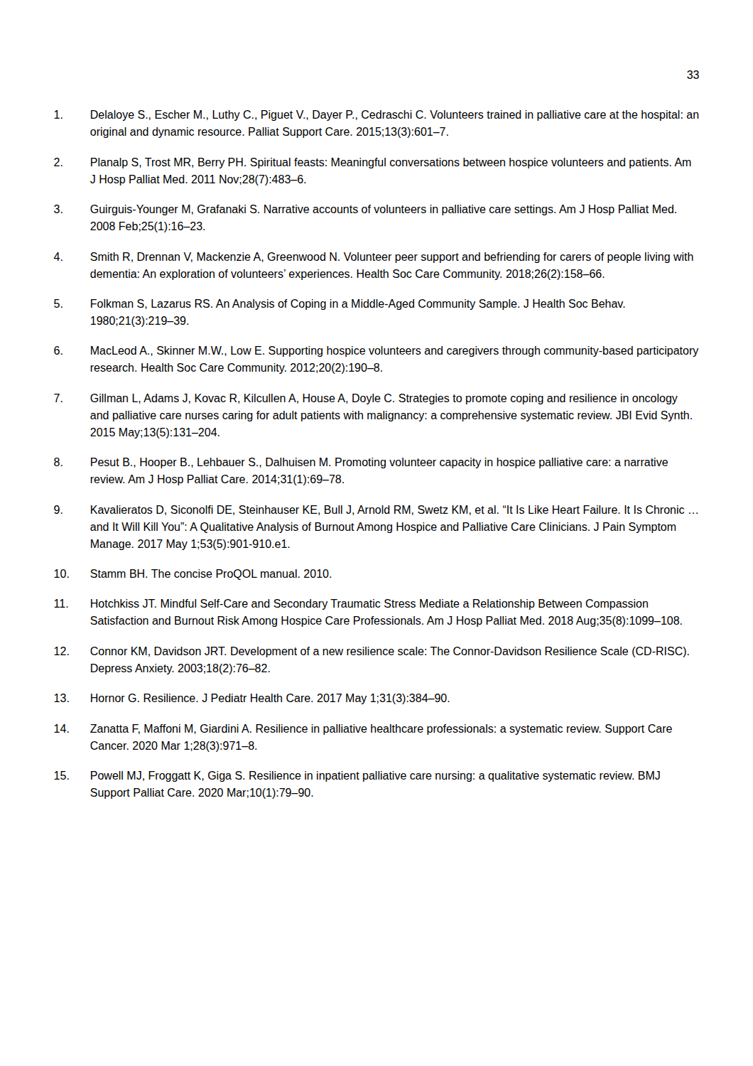33
Delaloye S., Escher M., Luthy C., Piguet V., Dayer P., Cedraschi C. Volunteers trained in palliative care at the hospital: an original and dynamic resource. Palliat Support Care. 2015;13(3):601–7.
Planalp S, Trost MR, Berry PH. Spiritual feasts: Meaningful conversations between hospice volunteers and patients. Am J Hosp Palliat Med. 2011 Nov;28(7):483–6.
Guirguis-Younger M, Grafanaki S. Narrative accounts of volunteers in palliative care settings. Am J Hosp Palliat Med. 2008 Feb;25(1):16–23.
Smith R, Drennan V, Mackenzie A, Greenwood N. Volunteer peer support and befriending for carers of people living with dementia: An exploration of volunteers’ experiences. Health Soc Care Community. 2018;26(2):158–66.
Folkman S, Lazarus RS. An Analysis of Coping in a Middle-Aged Community Sample. J Health Soc Behav. 1980;21(3):219–39.
MacLeod A., Skinner M.W., Low E. Supporting hospice volunteers and caregivers through community-based participatory research. Health Soc Care Community. 2012;20(2):190–8.
Gillman L, Adams J, Kovac R, Kilcullen A, House A, Doyle C. Strategies to promote coping and resilience in oncology and palliative care nurses caring for adult patients with malignancy: a comprehensive systematic review. JBI Evid Synth. 2015 May;13(5):131–204.
Pesut B., Hooper B., Lehbauer S., Dalhuisen M. Promoting volunteer capacity in hospice palliative care: a narrative review. Am J Hosp Palliat Care. 2014;31(1):69–78.
Kavalieratos D, Siconolfi DE, Steinhauser KE, Bull J, Arnold RM, Swetz KM, et al. “It Is Like Heart Failure. It Is Chronic … and It Will Kill You”: A Qualitative Analysis of Burnout Among Hospice and Palliative Care Clinicians. J Pain Symptom Manage. 2017 May 1;53(5):901-910.e1.
Stamm BH. The concise ProQOL manual. 2010.
Hotchkiss JT. Mindful Self-Care and Secondary Traumatic Stress Mediate a Relationship Between Compassion Satisfaction and Burnout Risk Among Hospice Care Professionals. Am J Hosp Palliat Med. 2018 Aug;35(8):1099–108.
Connor KM, Davidson JRT. Development of a new resilience scale: The Connor-Davidson Resilience Scale (CD-RISC). Depress Anxiety. 2003;18(2):76–82.
Hornor G. Resilience. J Pediatr Health Care. 2017 May 1;31(3):384–90.
Zanatta F, Maffoni M, Giardini A. Resilience in palliative healthcare professionals: a systematic review. Support Care Cancer. 2020 Mar 1;28(3):971–8.
Powell MJ, Froggatt K, Giga S. Resilience in inpatient palliative care nursing: a qualitative systematic review. BMJ Support Palliat Care. 2020 Mar;10(1):79–90.